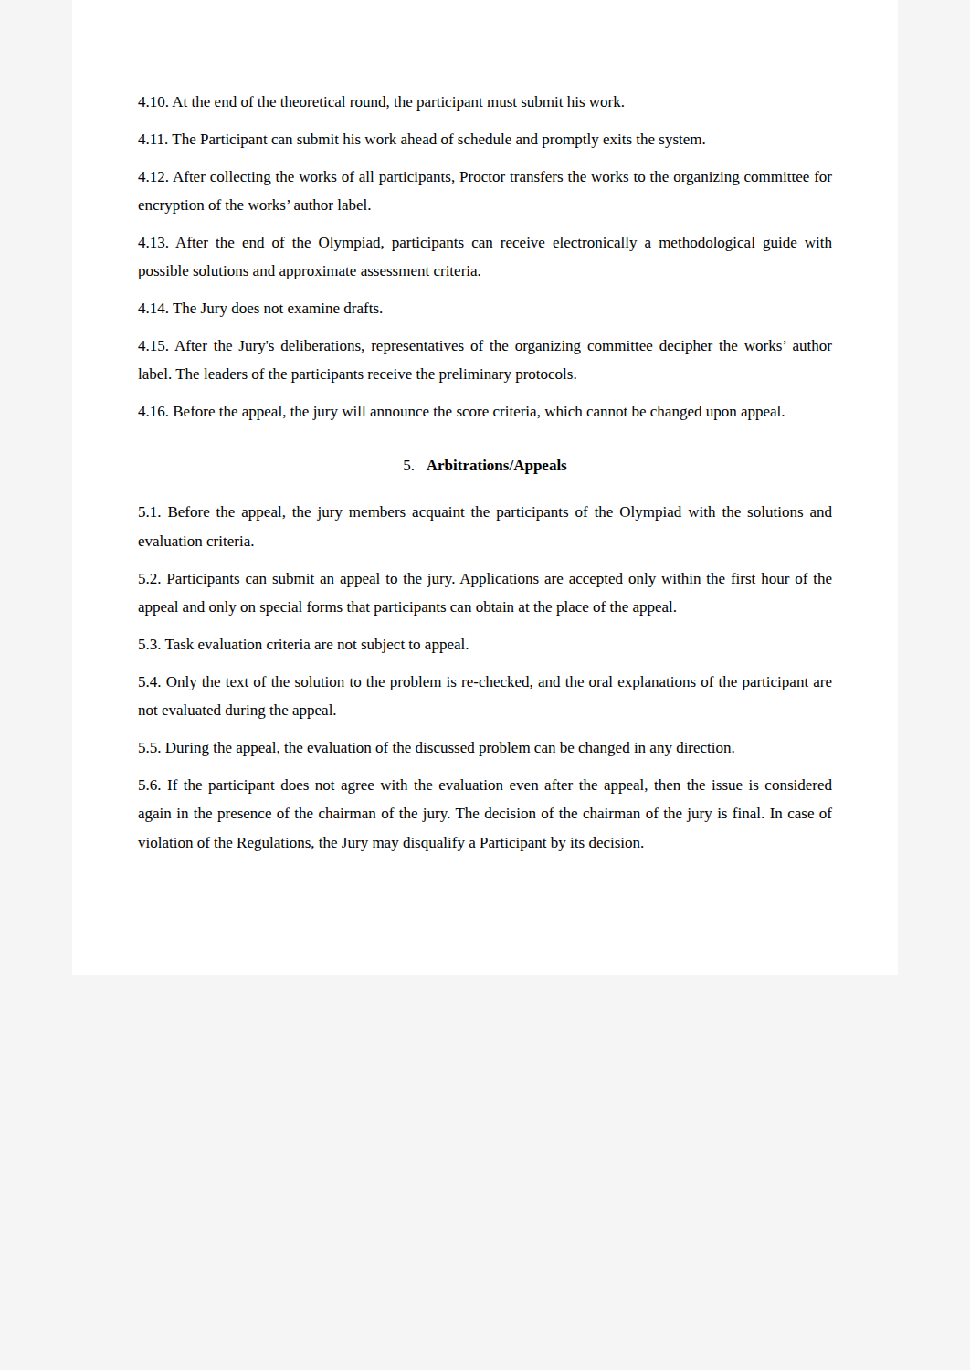4.10. At the end of the theoretical round, the participant must submit his work.
4.11. The Participant can submit his work ahead of schedule and promptly exits the system.
4.12. After collecting the works of all participants, Proctor transfers the works to the organizing committee for encryption of the works’ author label.
4.13. After the end of the Olympiad, participants can receive electronically a methodological guide with possible solutions and approximate assessment criteria.
4.14. The Jury does not examine drafts.
4.15. After the Jury's deliberations, representatives of the organizing committee decipher the works’ author label. The leaders of the participants receive the preliminary protocols.
4.16. Before the appeal, the jury will announce the score criteria, which cannot be changed upon appeal.
5. Arbitrations/Appeals
5.1. Before the appeal, the jury members acquaint the participants of the Olympiad with the solutions and evaluation criteria.
5.2. Participants can submit an appeal to the jury. Applications are accepted only within the first hour of the appeal and only on special forms that participants can obtain at the place of the appeal.
5.3. Task evaluation criteria are not subject to appeal.
5.4. Only the text of the solution to the problem is re-checked, and the oral explanations of the participant are not evaluated during the appeal.
5.5. During the appeal, the evaluation of the discussed problem can be changed in any direction.
5.6. If the participant does not agree with the evaluation even after the appeal, then the issue is considered again in the presence of the chairman of the jury. The decision of the chairman of the jury is final. In case of violation of the Regulations, the Jury may disqualify a Participant by its decision.